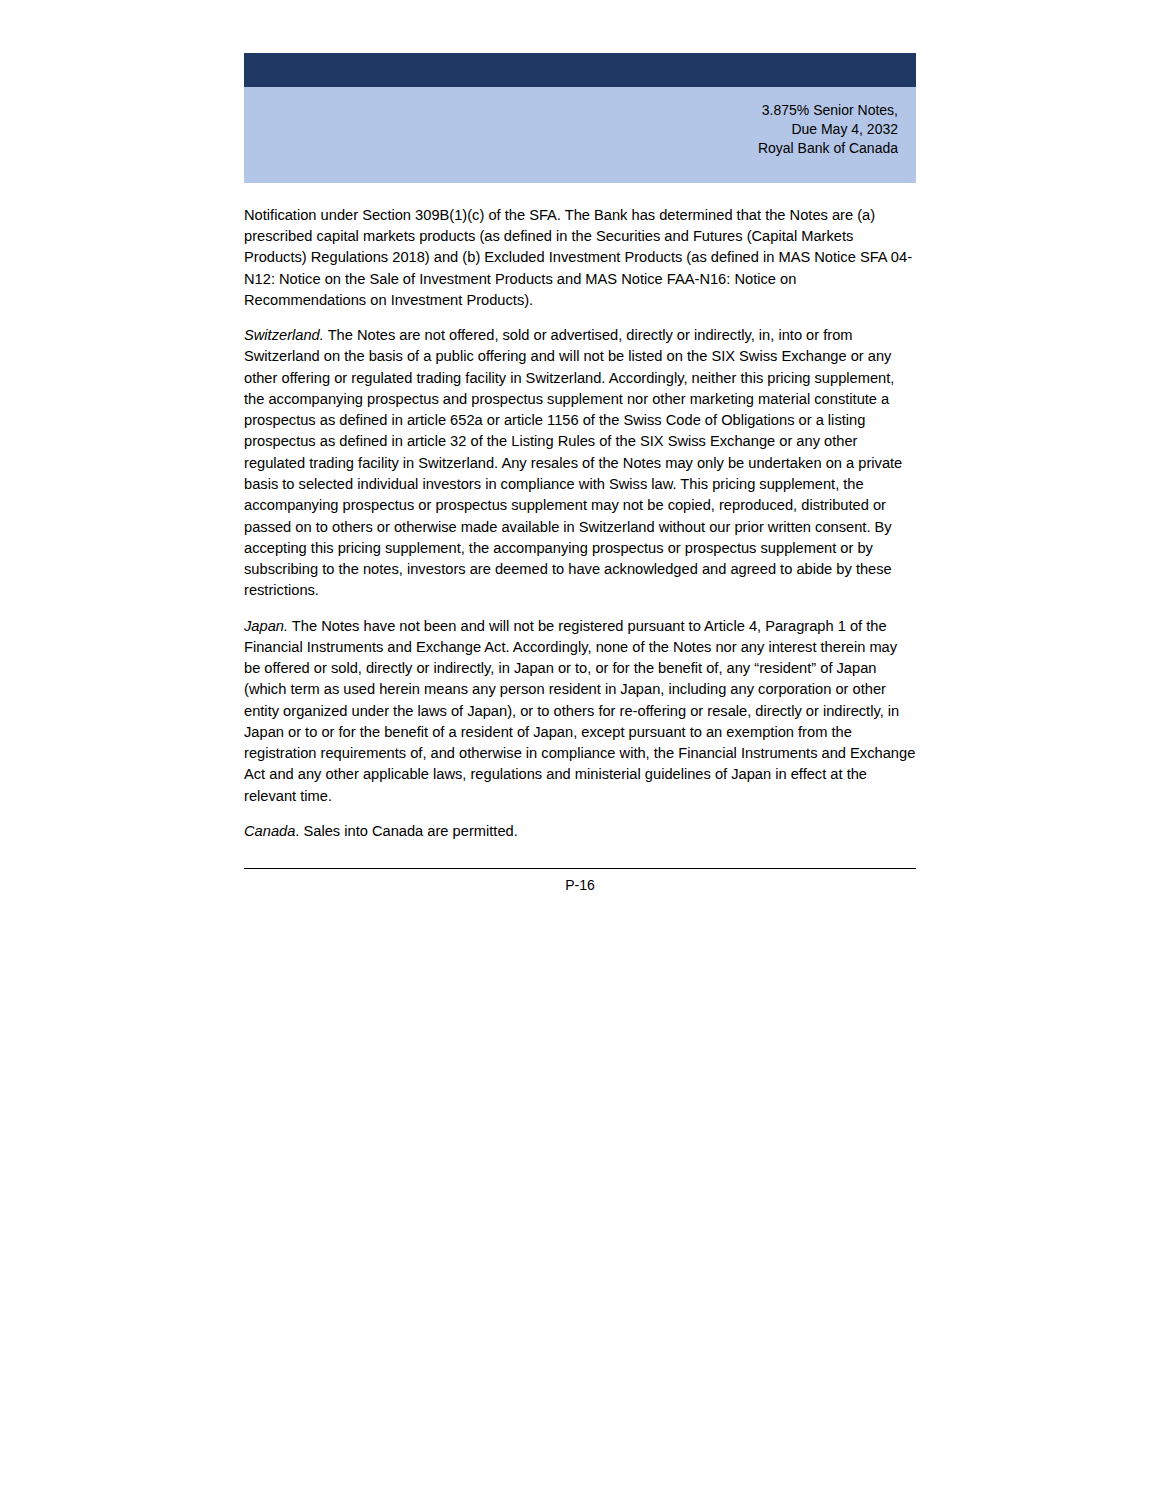3.875% Senior Notes,
Due May 4, 2032
Royal Bank of Canada
Notification under Section 309B(1)(c) of the SFA. The Bank has determined that the Notes are (a) prescribed capital markets products (as defined in the Securities and Futures (Capital Markets Products) Regulations 2018) and (b) Excluded Investment Products (as defined in MAS Notice SFA 04-N12: Notice on the Sale of Investment Products and MAS Notice FAA-N16: Notice on Recommendations on Investment Products).
Switzerland. The Notes are not offered, sold or advertised, directly or indirectly, in, into or from Switzerland on the basis of a public offering and will not be listed on the SIX Swiss Exchange or any other offering or regulated trading facility in Switzerland. Accordingly, neither this pricing supplement, the accompanying prospectus and prospectus supplement nor other marketing material constitute a prospectus as defined in article 652a or article 1156 of the Swiss Code of Obligations or a listing prospectus as defined in article 32 of the Listing Rules of the SIX Swiss Exchange or any other regulated trading facility in Switzerland. Any resales of the Notes may only be undertaken on a private basis to selected individual investors in compliance with Swiss law. This pricing supplement, the accompanying prospectus or prospectus supplement may not be copied, reproduced, distributed or passed on to others or otherwise made available in Switzerland without our prior written consent. By accepting this pricing supplement, the accompanying prospectus or prospectus supplement or by subscribing to the notes, investors are deemed to have acknowledged and agreed to abide by these restrictions.
Japan. The Notes have not been and will not be registered pursuant to Article 4, Paragraph 1 of the Financial Instruments and Exchange Act. Accordingly, none of the Notes nor any interest therein may be offered or sold, directly or indirectly, in Japan or to, or for the benefit of, any “resident” of Japan (which term as used herein means any person resident in Japan, including any corporation or other entity organized under the laws of Japan), or to others for re-offering or resale, directly or indirectly, in Japan or to or for the benefit of a resident of Japan, except pursuant to an exemption from the registration requirements of, and otherwise in compliance with, the Financial Instruments and Exchange Act and any other applicable laws, regulations and ministerial guidelines of Japan in effect at the relevant time.
Canada. Sales into Canada are permitted.
P-16